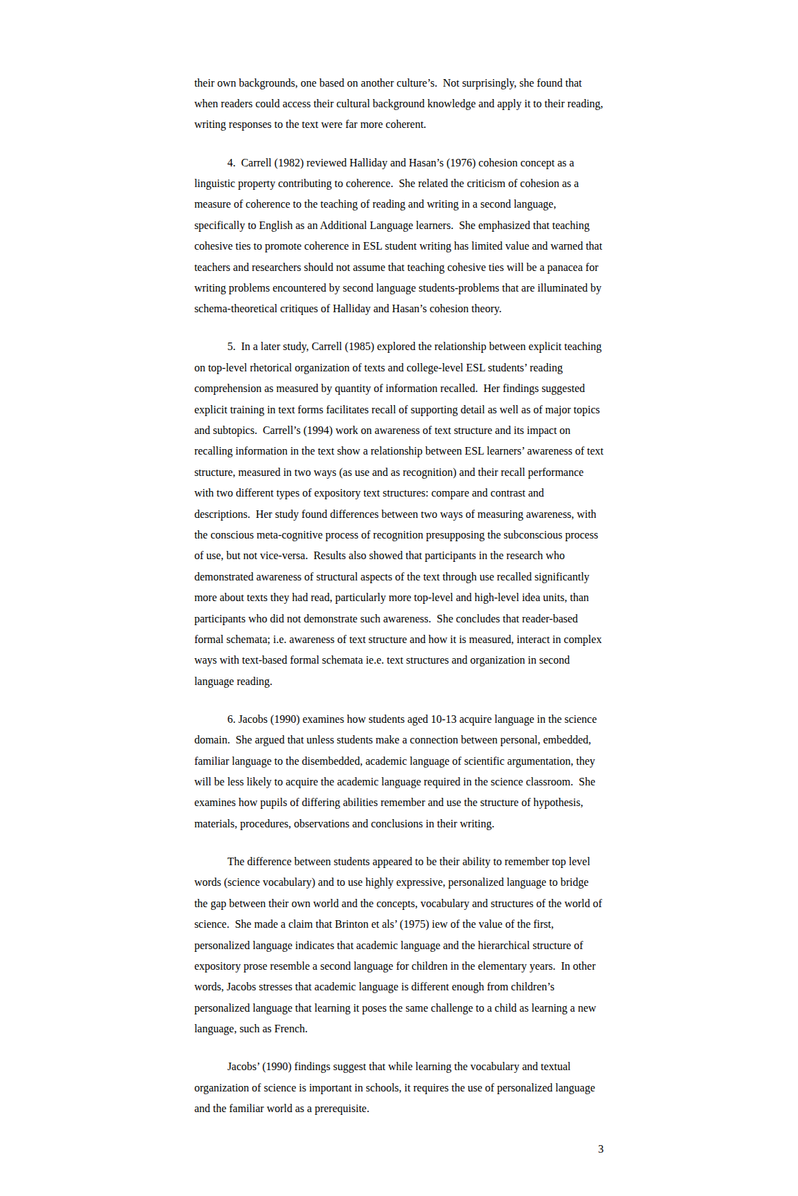their own backgrounds, one based on another culture’s. Not surprisingly, she found that when readers could access their cultural background knowledge and apply it to their reading, writing responses to the text were far more coherent.
4. Carrell (1982) reviewed Halliday and Hasan’s (1976) cohesion concept as a linguistic property contributing to coherence. She related the criticism of cohesion as a measure of coherence to the teaching of reading and writing in a second language, specifically to English as an Additional Language learners. She emphasized that teaching cohesive ties to promote coherence in ESL student writing has limited value and warned that teachers and researchers should not assume that teaching cohesive ties will be a panacea for writing problems encountered by second language students-problems that are illuminated by schema-theoretical critiques of Halliday and Hasan’s cohesion theory.
5. In a later study, Carrell (1985) explored the relationship between explicit teaching on top-level rhetorical organization of texts and college-level ESL students’ reading comprehension as measured by quantity of information recalled. Her findings suggested explicit training in text forms facilitates recall of supporting detail as well as of major topics and subtopics. Carrell’s (1994) work on awareness of text structure and its impact on recalling information in the text show a relationship between ESL learners’ awareness of text structure, measured in two ways (as use and as recognition) and their recall performance with two different types of expository text structures: compare and contrast and descriptions. Her study found differences between two ways of measuring awareness, with the conscious meta-cognitive process of recognition presupposing the subconscious process of use, but not vice-versa. Results also showed that participants in the research who demonstrated awareness of structural aspects of the text through use recalled significantly more about texts they had read, particularly more top-level and high-level idea units, than participants who did not demonstrate such awareness. She concludes that reader-based formal schemata; i.e. awareness of text structure and how it is measured, interact in complex ways with text-based formal schemata ie.e. text structures and organization in second language reading.
6. Jacobs (1990) examines how students aged 10-13 acquire language in the science domain. She argued that unless students make a connection between personal, embedded, familiar language to the disembedded, academic language of scientific argumentation, they will be less likely to acquire the academic language required in the science classroom. She examines how pupils of differing abilities remember and use the structure of hypothesis, materials, procedures, observations and conclusions in their writing.
The difference between students appeared to be their ability to remember top level words (science vocabulary) and to use highly expressive, personalized language to bridge the gap between their own world and the concepts, vocabulary and structures of the world of science. She made a claim that Brinton et als’ (1975) iew of the value of the first, personalized language indicates that academic language and the hierarchical structure of expository prose resemble a second language for children in the elementary years. In other words, Jacobs stresses that academic language is different enough from children’s personalized language that learning it poses the same challenge to a child as learning a new language, such as French.
Jacobs’ (1990) findings suggest that while learning the vocabulary and textual organization of science is important in schools, it requires the use of personalized language and the familiar world as a prerequisite.
3